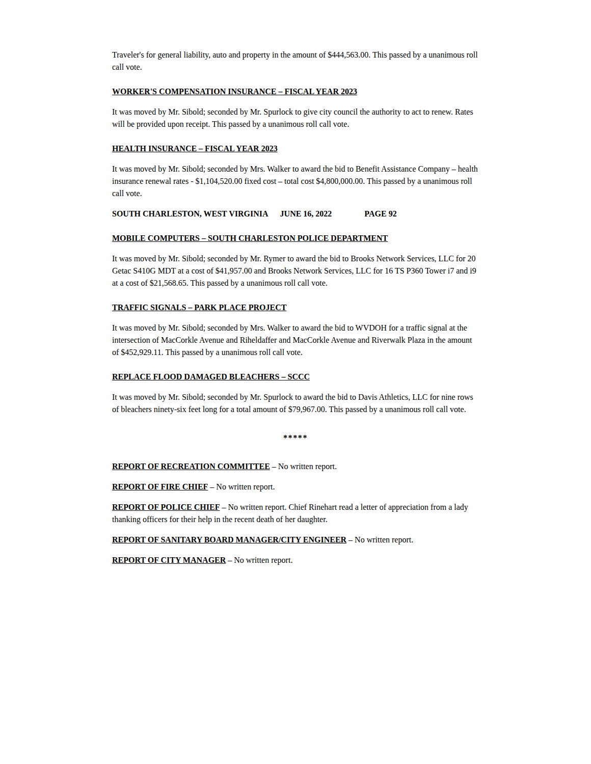Traveler's for general liability, auto and property in the amount of $444,563.00. This passed by a unanimous roll call vote.
WORKER'S COMPENSATION INSURANCE – FISCAL YEAR 2023
It was moved by Mr. Sibold; seconded by Mr. Spurlock to give city council the authority to act to renew. Rates will be provided upon receipt. This passed by a unanimous roll call vote.
HEALTH INSURANCE – FISCAL YEAR 2023
It was moved by Mr. Sibold; seconded by Mrs. Walker to award the bid to Benefit Assistance Company – health insurance renewal rates - $1,104,520.00 fixed cost – total cost $4,800,000.00. This passed by a unanimous roll call vote.
SOUTH CHARLESTON, WEST VIRGINIA JUNE 16, 2022 PAGE 92
MOBILE COMPUTERS – SOUTH CHARLESTON POLICE DEPARTMENT
It was moved by Mr. Sibold; seconded by Mr. Rymer to award the bid to Brooks Network Services, LLC for 20 Getac S410G MDT at a cost of $41,957.00 and Brooks Network Services, LLC for 16 TS P360 Tower i7 and i9 at a cost of $21,568.65. This passed by a unanimous roll call vote.
TRAFFIC SIGNALS – PARK PLACE PROJECT
It was moved by Mr. Sibold; seconded by Mrs. Walker to award the bid to WVDOH for a traffic signal at the intersection of MacCorkle Avenue and Riheldaffer and MacCorkle Avenue and Riverwalk Plaza in the amount of $452,929.11. This passed by a unanimous roll call vote.
REPLACE FLOOD DAMAGED BLEACHERS – SCCC
It was moved by Mr. Sibold; seconded by Mr. Spurlock to award the bid to Davis Athletics, LLC for nine rows of bleachers ninety-six feet long for a total amount of $79,967.00. This passed by a unanimous roll call vote.
*****
REPORT OF RECREATION COMMITTEE – No written report.
REPORT OF FIRE CHIEF – No written report.
REPORT OF POLICE CHIEF – No written report. Chief Rinehart read a letter of appreciation from a lady thanking officers for their help in the recent death of her daughter.
REPORT OF SANITARY BOARD MANAGER/CITY ENGINEER – No written report.
REPORT OF CITY MANAGER – No written report.